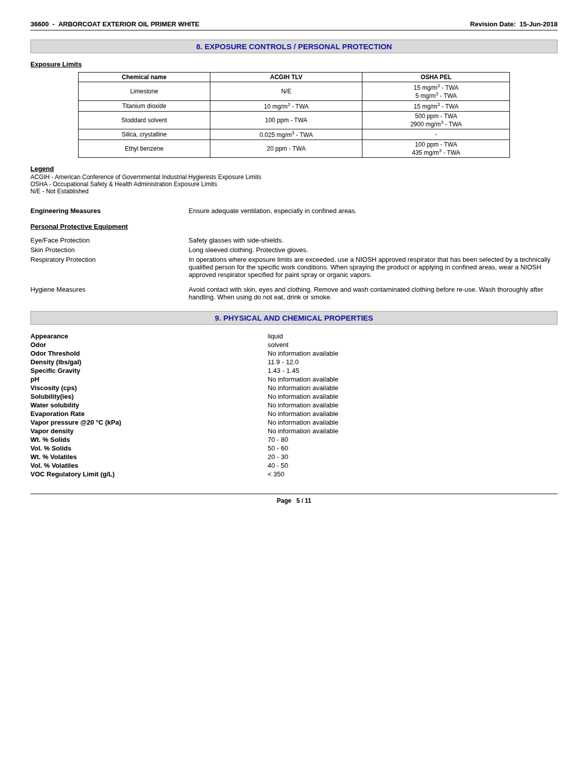36600 - ARBORCOAT EXTERIOR OIL PRIMER WHITE
Revision Date: 15-Jun-2018
8. EXPOSURE CONTROLS / PERSONAL PROTECTION
Exposure Limits
| Chemical name | ACGIH TLV | OSHA PEL |
| --- | --- | --- |
| Limestone | N/E | 15 mg/m 3 - TWA 5 mg/m 3 - TWA |
| Titanium dioxide | 10 mg/m 3 - TWA | 15 mg/m 3 - TWA |
| Stoddard solvent | 100 ppm - TWA | 500 ppm - TWA 2900 mg/m 3 - TWA |
| Silica, crystalline | 0.025 mg/m 3 - TWA | - |
| Ethyl benzene | 20 ppm - TWA | 100 ppm - TWA 435 mg/m 3 - TWA |
Legend
ACGIH - American Conference of Governmental Industrial Hygienists Exposure Limits
OSHA - Occupational Safety & Health Administration Exposure Limits
N/E - Not Established
| Engineering Measures | Ensure adequate ventilation, especially in confined areas. |
Personal Protective Equipment
| Eye/Face Protection | Safety glasses with side-shields. |
| Skin Protection | Long sleeved clothing. Protective gloves. |
| Respiratory Protection | In operations where exposure limits are exceeded, use a NIOSH approved respirator that has been selected by a technically qualified person for the specific work conditions. When spraying the product or applying in confined areas, wear a NIOSH approved respirator specified for paint spray or organic vapors. |
| Hygiene Measures | Avoid contact with skin, eyes and clothing. Remove and wash contaminated clothing before re-use. Wash thoroughly after handling. When using do not eat, drink or smoke. |
9. PHYSICAL AND CHEMICAL PROPERTIES
| Appearance | liquid |
| Odor | solvent |
| Odor Threshold | No information available |
| Density (lbs/gal) | 11.9 - 12.0 |
| Specific Gravity | 1.43 - 1.45 |
| pH | No information available |
| Viscosity (cps) | No information available |
| Solubility(ies) | No information available |
| Water solubility | No information available |
| Evaporation Rate | No information available |
| Vapor pressure @20 °C (kPa) | No information available |
| Vapor density | No information available |
| Wt. % Solids | 70 - 80 |
| Vol. % Solids | 50 - 60 |
| Wt. % Volatiles | 20 - 30 |
| Vol. % Volatiles | 40 - 50 |
| VOC Regulatory Limit (g/L) | < 350 |
Page 5 / 11